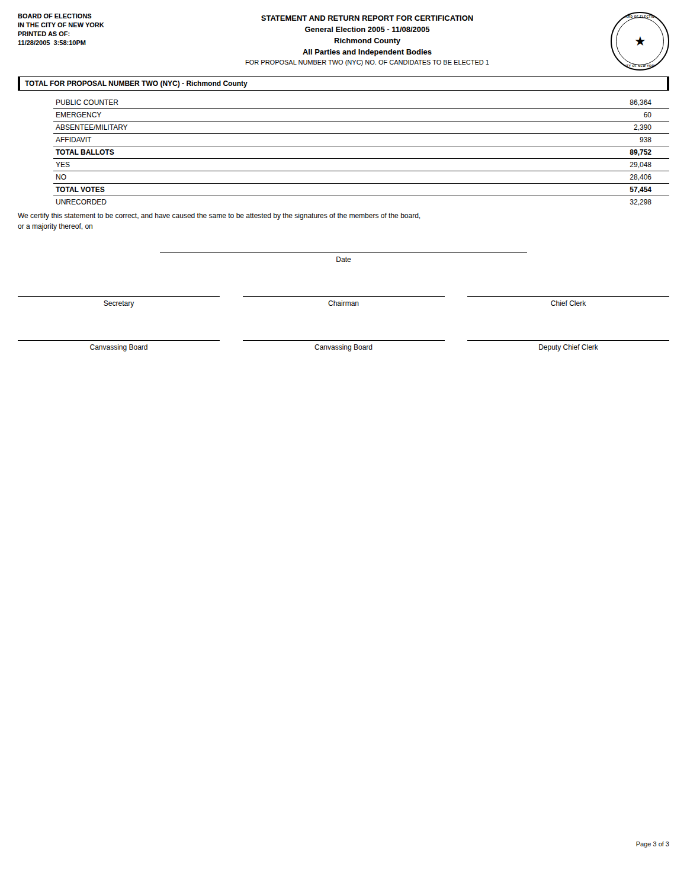BOARD OF ELECTIONS
IN THE CITY OF NEW YORK
PRINTED AS OF:
11/28/2005 3:58:10PM
STATEMENT AND RETURN REPORT FOR CERTIFICATION
General Election 2005 - 11/08/2005
Richmond County
All Parties and Independent Bodies
FOR PROPOSAL NUMBER TWO (NYC) NO. OF CANDIDATES TO BE ELECTED 1
BOARD OF ELECTIONS
★
CITY OF NEW YORK
TOTAL FOR PROPOSAL NUMBER TWO (NYC) - Richmond County
| PUBLIC COUNTER | 86,364 |
| EMERGENCY | 60 |
| ABSENTEE/MILITARY | 2,390 |
| AFFIDAVIT | 938 |
| TOTAL BALLOTS | 89,752 |
| YES | 29,048 |
| NO | 28,406 |
| TOTAL VOTES | 57,454 |
| UNRECORDED | 32,298 |
We certify this statement to be correct, and have caused the same to be attested by the signatures of the members of the board,
or a majority thereof, on
Date
Secretary
Chairman
Chief Clerk
Canvassing Board
Canvassing Board
Deputy Chief Clerk
Page 3 of 3